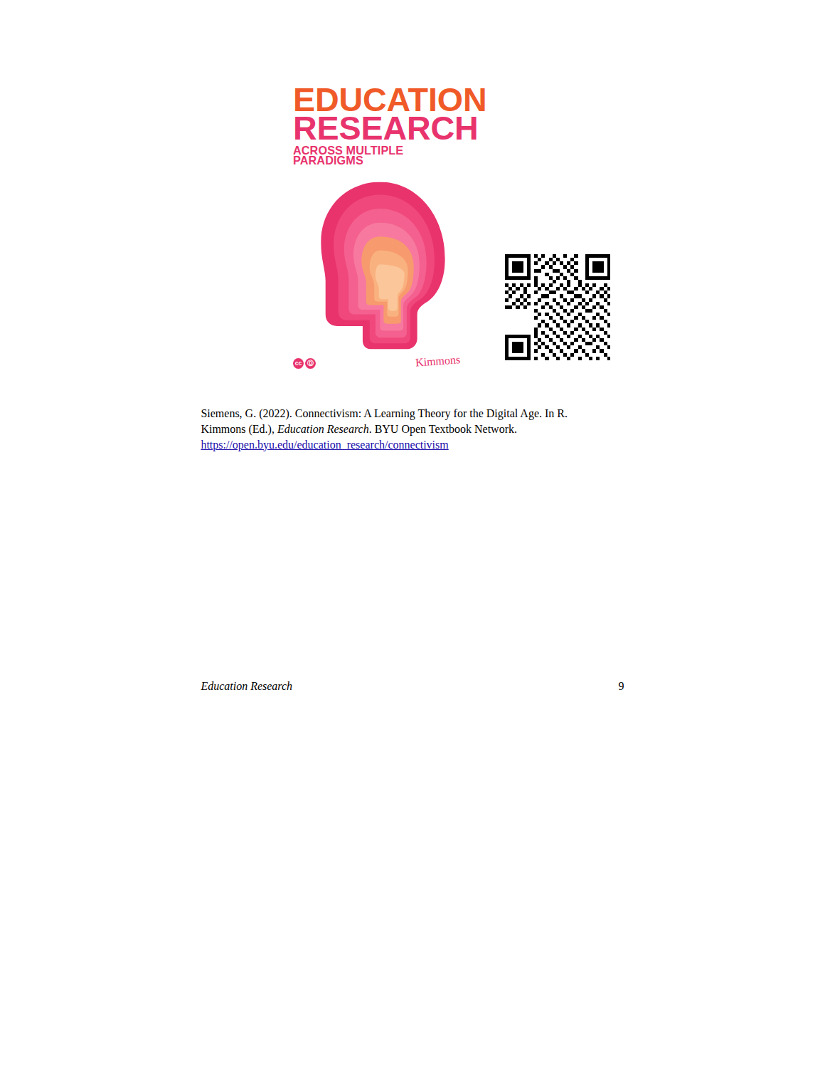Education Research Across Multiple Paradigms
ccⒹ Kimmons
Siemens, G. (2022). Connectivism: A Learning Theory for the Digital Age. In R. Kimmons (Ed.), Education Research. BYU Open Textbook Network. https://open.byu.edu/education_research/connectivism
Education Research 9